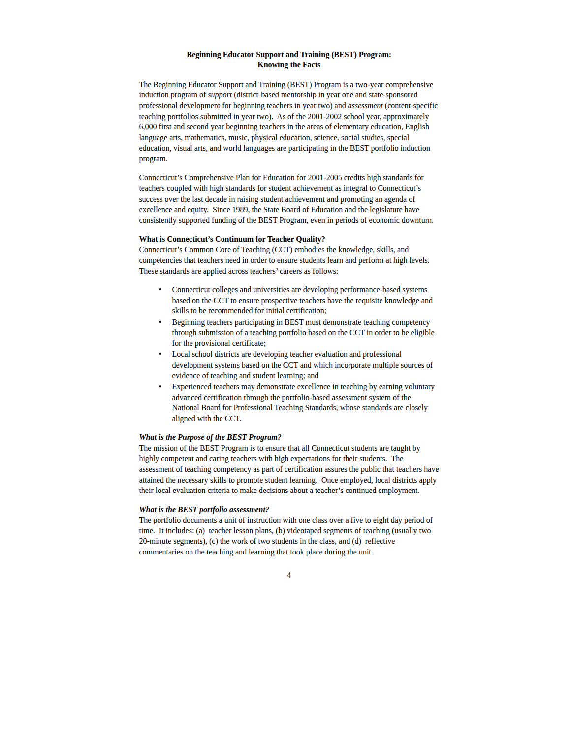Beginning Educator Support and Training (BEST) Program:
Knowing the Facts
The Beginning Educator Support and Training (BEST) Program is a two-year comprehensive induction program of support (district-based mentorship in year one and state-sponsored professional development for beginning teachers in year two) and assessment (content-specific teaching portfolios submitted in year two). As of the 2001-2002 school year, approximately 6,000 first and second year beginning teachers in the areas of elementary education, English language arts, mathematics, music, physical education, science, social studies, special education, visual arts, and world languages are participating in the BEST portfolio induction program.
Connecticut’s Comprehensive Plan for Education for 2001-2005 credits high standards for teachers coupled with high standards for student achievement as integral to Connecticut’s success over the last decade in raising student achievement and promoting an agenda of excellence and equity. Since 1989, the State Board of Education and the legislature have consistently supported funding of the BEST Program, even in periods of economic downturn.
What is Connecticut’s Continuum for Teacher Quality?
Connecticut’s Common Core of Teaching (CCT) embodies the knowledge, skills, and competencies that teachers need in order to ensure students learn and perform at high levels. These standards are applied across teachers’ careers as follows:
Connecticut colleges and universities are developing performance-based systems based on the CCT to ensure prospective teachers have the requisite knowledge and skills to be recommended for initial certification;
Beginning teachers participating in BEST must demonstrate teaching competency through submission of a teaching portfolio based on the CCT in order to be eligible for the provisional certificate;
Local school districts are developing teacher evaluation and professional development systems based on the CCT and which incorporate multiple sources of evidence of teaching and student learning; and
Experienced teachers may demonstrate excellence in teaching by earning voluntary advanced certification through the portfolio-based assessment system of the National Board for Professional Teaching Standards, whose standards are closely aligned with the CCT.
What is the Purpose of the BEST Program?
The mission of the BEST Program is to ensure that all Connecticut students are taught by highly competent and caring teachers with high expectations for their students. The assessment of teaching competency as part of certification assures the public that teachers have attained the necessary skills to promote student learning. Once employed, local districts apply their local evaluation criteria to make decisions about a teacher’s continued employment.
What is the BEST portfolio assessment?
The portfolio documents a unit of instruction with one class over a five to eight day period of time. It includes: (a) teacher lesson plans, (b) videotaped segments of teaching (usually two 20-minute segments), (c) the work of two students in the class, and (d) reflective commentaries on the teaching and learning that took place during the unit.
4